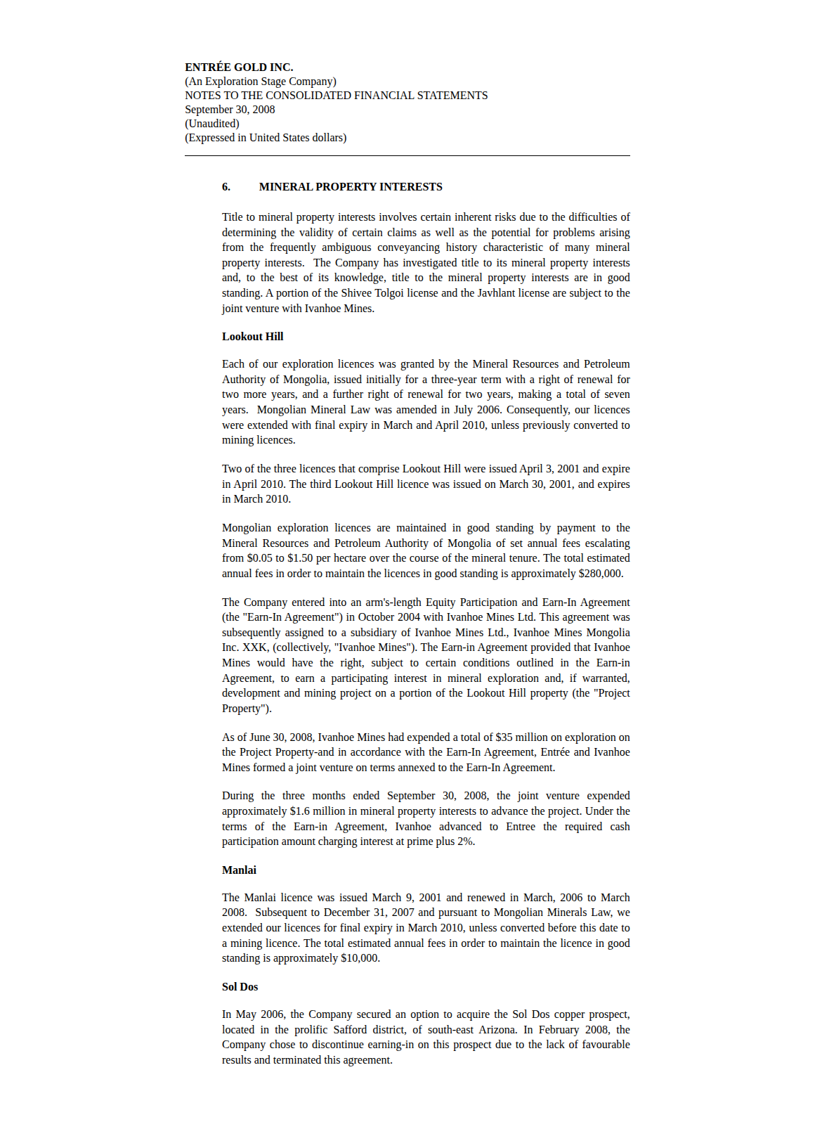ENTRÉE GOLD INC.
(An Exploration Stage Company)
NOTES TO THE CONSOLIDATED FINANCIAL STATEMENTS
September 30, 2008
(Unaudited)
(Expressed in United States dollars)
6. MINERAL PROPERTY INTERESTS
Title to mineral property interests involves certain inherent risks due to the difficulties of determining the validity of certain claims as well as the potential for problems arising from the frequently ambiguous conveyancing history characteristic of many mineral property interests. The Company has investigated title to its mineral property interests and, to the best of its knowledge, title to the mineral property interests are in good standing. A portion of the Shivee Tolgoi license and the Javhlant license are subject to the joint venture with Ivanhoe Mines.
Lookout Hill
Each of our exploration licences was granted by the Mineral Resources and Petroleum Authority of Mongolia, issued initially for a three-year term with a right of renewal for two more years, and a further right of renewal for two years, making a total of seven years. Mongolian Mineral Law was amended in July 2006. Consequently, our licences were extended with final expiry in March and April 2010, unless previously converted to mining licences.
Two of the three licences that comprise Lookout Hill were issued April 3, 2001 and expire in April 2010. The third Lookout Hill licence was issued on March 30, 2001, and expires in March 2010.
Mongolian exploration licences are maintained in good standing by payment to the Mineral Resources and Petroleum Authority of Mongolia of set annual fees escalating from $0.05 to $1.50 per hectare over the course of the mineral tenure. The total estimated annual fees in order to maintain the licences in good standing is approximately $280,000.
The Company entered into an arm's-length Equity Participation and Earn-In Agreement (the "Earn-In Agreement") in October 2004 with Ivanhoe Mines Ltd. This agreement was subsequently assigned to a subsidiary of Ivanhoe Mines Ltd., Ivanhoe Mines Mongolia Inc. XXK, (collectively, "Ivanhoe Mines"). The Earn-in Agreement provided that Ivanhoe Mines would have the right, subject to certain conditions outlined in the Earn-in Agreement, to earn a participating interest in mineral exploration and, if warranted, development and mining project on a portion of the Lookout Hill property (the "Project Property").
As of June 30, 2008, Ivanhoe Mines had expended a total of $35 million on exploration on the Project Property-and in accordance with the Earn-In Agreement, Entrée and Ivanhoe Mines formed a joint venture on terms annexed to the Earn-In Agreement.
During the three months ended September 30, 2008, the joint venture expended approximately $1.6 million in mineral property interests to advance the project. Under the terms of the Earn-in Agreement, Ivanhoe advanced to Entree the required cash participation amount charging interest at prime plus 2%.
Manlai
The Manlai licence was issued March 9, 2001 and renewed in March, 2006 to March 2008. Subsequent to December 31, 2007 and pursuant to Mongolian Minerals Law, we extended our licences for final expiry in March 2010, unless converted before this date to a mining licence. The total estimated annual fees in order to maintain the licence in good standing is approximately $10,000.
Sol Dos
In May 2006, the Company secured an option to acquire the Sol Dos copper prospect, located in the prolific Safford district, of south-east Arizona. In February 2008, the Company chose to discontinue earning-in on this prospect due to the lack of favourable results and terminated this agreement.